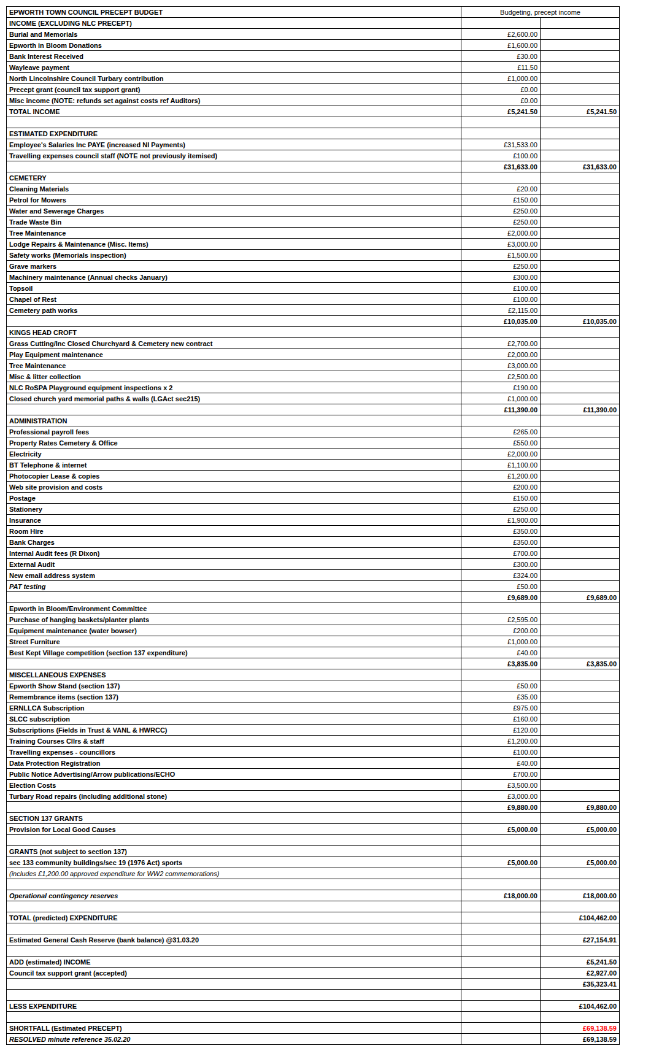| EPWORTH TOWN COUNCIL PRECEPT BUDGET | Budgeting, precept income |
| INCOME (EXCLUDING NLC PRECEPT) | | |
| Burial and Memorials | £2,600.00 | |
| Epworth in Bloom Donations | £1,600.00 | |
| Bank Interest Received | £30.00 | |
| Wayleave payment | £11.50 | |
| North Lincolnshire Council Turbary contribution | £1,000.00 | |
| Precept grant (council tax support grant) | £0.00 | |
| Misc income (NOTE: refunds set against costs ref Auditors) | £0.00 | |
| TOTAL INCOME | £5,241.50 | £5,241.50 |
| ESTIMATED EXPENDITURE | | |
| Employee's Salaries Inc PAYE (increased NI Payments) | £31,533.00 | |
| Travelling expenses council staff (NOTE not previously itemised) | £100.00 | |
| | £31,633.00 | £31,633.00 |
| CEMETERY | | |
| Cleaning Materials | £20.00 | |
| Petrol for Mowers | £150.00 | |
| Water and Sewerage Charges | £250.00 | |
| Trade Waste Bin | £250.00 | |
| Tree Maintenance | £2,000.00 | |
| Lodge Repairs & Maintenance (Misc. Items) | £3,000.00 | |
| Safety works (Memorials inspection) | £1,500.00 | |
| Grave markers | £250.00 | |
| Machinery maintenance (Annual checks January) | £300.00 | |
| Topsoil | £100.00 | |
| Chapel of Rest | £100.00 | |
| Cemetery path works | £2,115.00 | |
| | £10,035.00 | £10,035.00 |
| KINGS HEAD CROFT | | |
| Grass Cutting/Inc Closed Churchyard & Cemetery new contract | £2,700.00 | |
| Play Equipment maintenance | £2,000.00 | |
| Tree Maintenance | £3,000.00 | |
| Misc & litter collection | £2,500.00 | |
| NLC RoSPA Playground equipment inspections x 2 | £190.00 | |
| Closed church yard memorial paths & walls (LGAct sec215) | £1,000.00 | |
| | £11,390.00 | £11,390.00 |
| ADMINISTRATION | | |
| Professional payroll fees | £265.00 | |
| Property Rates Cemetery & Office | £550.00 | |
| Electricity | £2,000.00 | |
| BT Telephone & internet | £1,100.00 | |
| Photocopier Lease & copies | £1,200.00 | |
| Web site provision and costs | £200.00 | |
| Postage | £150.00 | |
| Stationery | £250.00 | |
| Insurance | £1,900.00 | |
| Room Hire | £350.00 | |
| Bank Charges | £350.00 | |
| Internal Audit fees (R Dixon) | £700.00 | |
| External Audit | £300.00 | |
| New email address system | £324.00 | |
| PAT testing | £50.00 | |
| | £9,689.00 | £9,689.00 |
| Epworth in Bloom/Environment Committee | | |
| Purchase of hanging baskets/planter plants | £2,595.00 | |
| Equipment maintenance (water bowser) | £200.00 | |
| Street Furniture | £1,000.00 | |
| Best Kept Village competition (section 137 expenditure) | £40.00 | |
| | £3,835.00 | £3,835.00 |
| MISCELLANEOUS EXPENSES | | |
| Epworth Show Stand (section 137) | £50.00 | |
| Remembrance items (section 137) | £35.00 | |
| ERNLLCA Subscription | £975.00 | |
| SLCC subscription | £160.00 | |
| Subscriptions (Fields in Trust & VANL & HWRCC) | £120.00 | |
| Training Courses Cllrs & staff | £1,200.00 | |
| Travelling expenses - councillors | £100.00 | |
| Data Protection Registration | £40.00 | |
| Public Notice Advertising/Arrow publications/ECHO | £700.00 | |
| Election Costs | £3,500.00 | |
| Turbary Road repairs (including additional stone) | £3,000.00 | |
| | £9,880.00 | £9,880.00 |
| SECTION 137 GRANTS | | |
| Provision for Local Good Causes | £5,000.00 | £5,000.00 |
| GRANTS (not subject to section 137) | | |
| sec 133 community buildings/sec 19 (1976 Act) sports | £5,000.00 | £5,000.00 |
| (includes £1,200.00 approved expenditure for WW2 commemorations) | | |
| Operational contingency reserves | £18,000.00 | £18,000.00 |
| TOTAL (predicted) EXPENDITURE | | £104,462.00 |
| Estimated General Cash Reserve (bank balance) @31.03.20 | | £27,154.91 |
| ADD (estimated) INCOME | | £5,241.50 |
| Council tax support grant (accepted) | | £2,927.00 |
| | | £35,323.41 |
| LESS EXPENDITURE | | £104,462.00 |
| SHORTFALL (Estimated PRECEPT) | | £69,138.59 |
| RESOLVED minute reference 35.02.20 | | £69,138.59 |